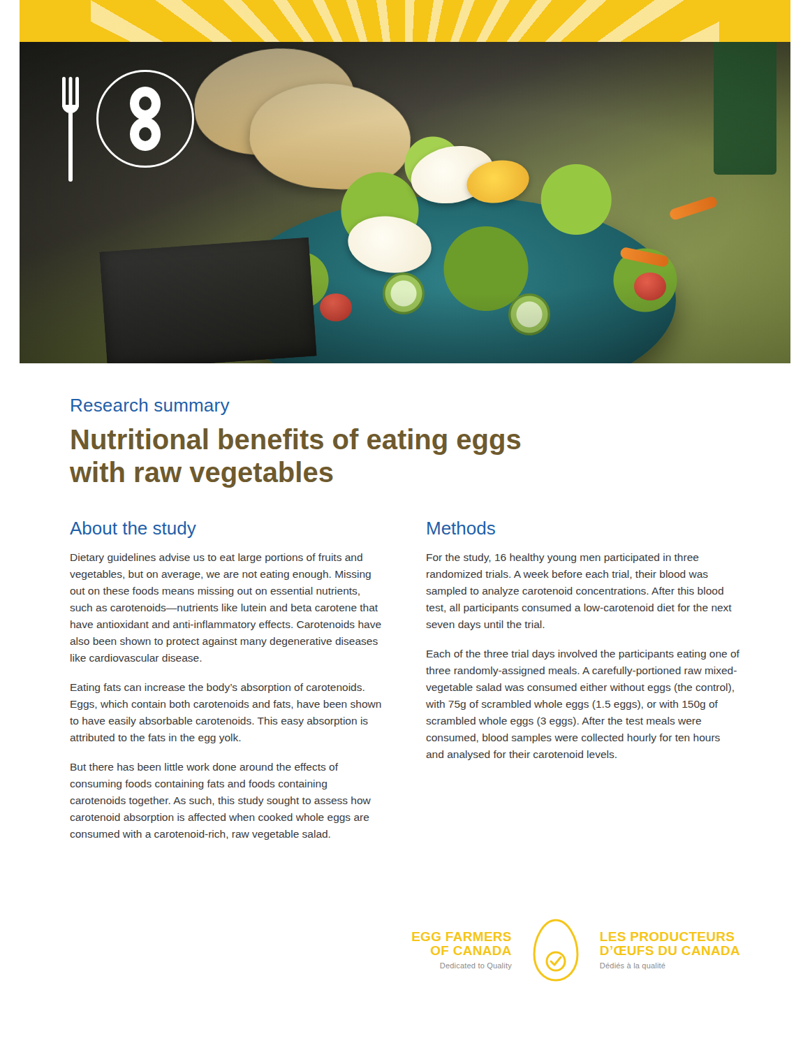Research summary
Nutritional benefits of eating eggs
with raw vegetables
About the study
Dietary guidelines advise us to eat large portions of fruits and vegetables, but on average, we are not eating enough. Missing out on these foods means missing out on essential nutrients, such as carotenoids—nutrients like lutein and beta carotene that have antioxidant and anti-inflammatory effects. Carotenoids have also been shown to protect against many degenerative diseases like cardiovascular disease.
Eating fats can increase the body’s absorption of carotenoids. Eggs, which contain both carotenoids and fats, have been shown to have easily absorbable carotenoids. This easy absorption is attributed to the fats in the egg yolk.
But there has been little work done around the effects of consuming foods containing fats and foods containing carotenoids together. As such, this study sought to assess how carotenoid absorption is affected when cooked whole eggs are consumed with a carotenoid-rich, raw vegetable salad.
Methods
For the study, 16 healthy young men participated in three randomized trials. A week before each trial, their blood was sampled to analyze carotenoid concentrations. After this blood test, all participants consumed a low-carotenoid diet for the next seven days until the trial.
Each of the three trial days involved the participants eating one of three randomly-assigned meals. A carefully-portioned raw mixed-vegetable salad was consumed either without eggs (the control), with 75g of scrambled whole eggs (1.5 eggs), or with 150g of scrambled whole eggs (3 eggs). After the test meals were consumed, blood samples were collected hourly for ten hours and analysed for their carotenoid levels.
EGG FARMERS
OF CANADA
Dedicated to Quality
LES PRODUCTEURS
D’ŒUFS DU CANADA
Dédiés à la qualité